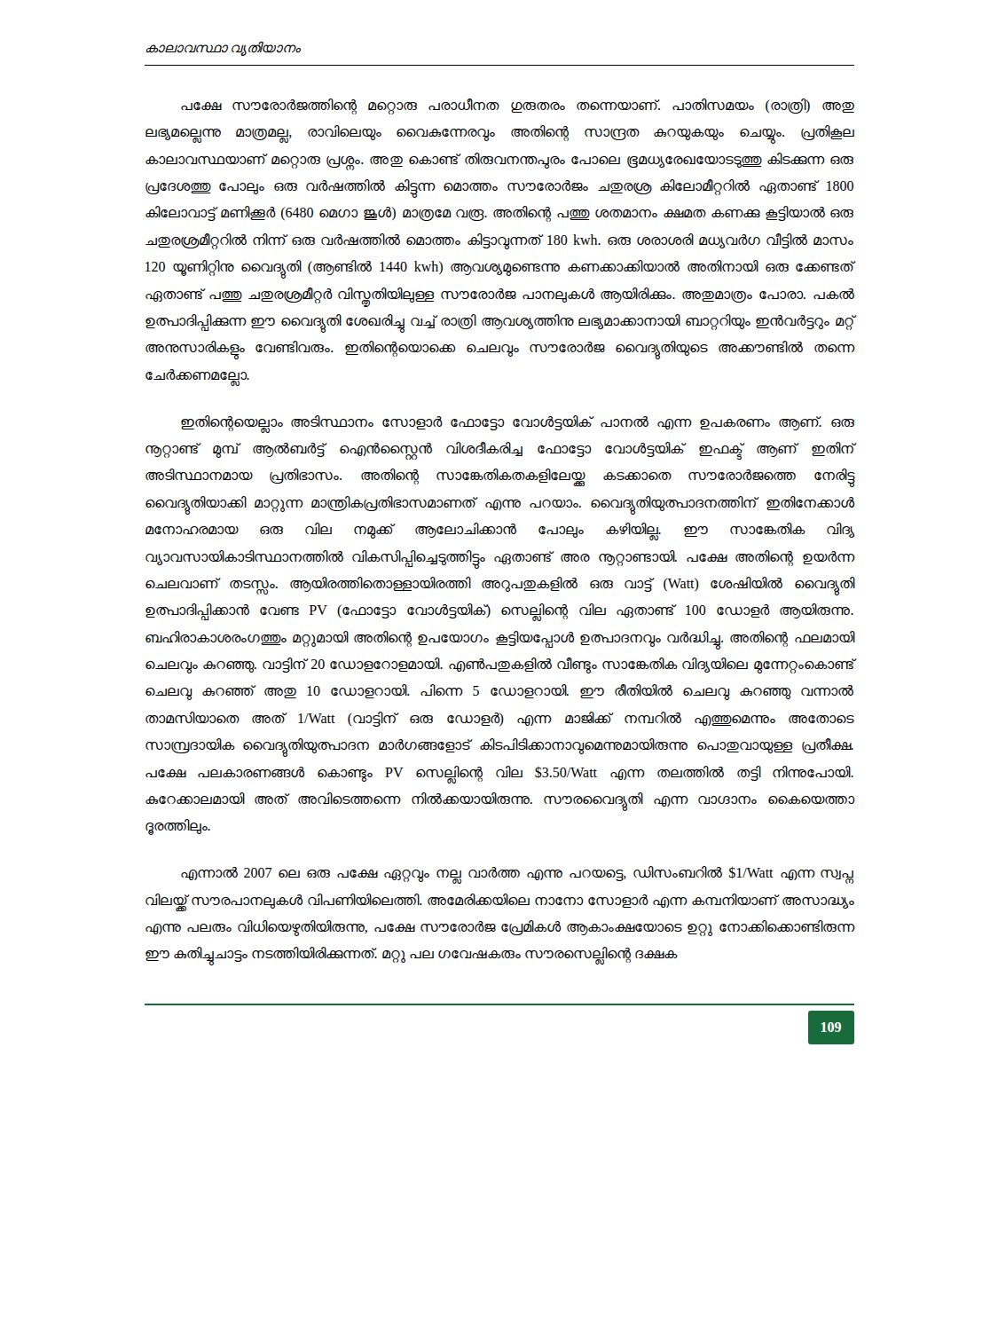കാലാവസ്ഥാ വ്യതിയാനം
പക്ഷേ സൗരോർജത്തിന്റെ മറ്റൊരു പരാധീനത ഗുരുതരം തന്നെയാണ്. പാതിസമയം (രാത്രി) അതു ലഭ്യമല്ലെന്നു മാത്രമല്ല, രാവിലെയും വൈകുന്നേരവും അതിന്റെ സാന്ദ്രത കുറയുകയും ചെയ്യും. പ്രതികൂല കാലാവസ്ഥയാണ് മറ്റൊരു പ്രശ്നം. അതു കൊണ്ട് തിരുവനന്തപുരം പോലെ ഭൂമധ്യരേഖയോടടുത്തു കിടക്കുന്ന ഒരു പ്രദേശത്തു പോലും ഒരു വർഷത്തിൽ കിട്ടുന്ന മൊത്തം സൗരോർജം ചതുരശ്ര കിലോമീറ്ററിൽ ഏതാണ്ട് 1800 കിലോവാട്ട് മണിക്കൂർ (6480 മെഗാ ജൂൾ) മാത്രമേ വരൂ. അതിന്റെ പത്തു ശതമാനം ക്ഷമത കണക്കു കൂട്ടിയാൽ ഒരു ചതുരശ്രമീറ്ററിൽ നിന്ന് ഒരു വർഷത്തിൽ മൊത്തം കിട്ടാവുന്നത് 180 kwh. ഒരു ശരാശരി മധ്യവർഗ വീട്ടിൽ മാസം 120 യൂണിറ്റിനു വൈദ്യുതി (ആണ്ടിൽ 1440 kwh) ആവശ്യമുണ്ടെന്നു കണക്കാക്കിയാൽ അതിനായി ഒരു ക്കേണ്ടത് ഏതാണ്ട് പത്തു ചതുരശ്രമീറ്റർ വിസ്തൃതിയിലുള്ള സൗരോർജ പാനലുകൾ ആയിരിക്കും. അതുമാത്രം പോരാ. പകൽ ഉത്പാദിപ്പിക്കുന്ന ഈ വൈദ്യുതി ശേഖരിച്ചു വച്ച് രാത്രി ആവശ്യത്തിനു ലഭ്യമാക്കാനായി ബാറ്ററിയും ഇൻവർട്ടറും മറ്റ് അനുസാരികളും വേണ്ടിവരും. ഇതിന്റെയൊക്കെ ചെലവും സൗരോർജ വൈദ്യുതിയുടെ അക്കൗണ്ടിൽ തന്നെ ചേർക്കണമല്ലോ.
ഇതിന്റെയെല്ലാം അടിസ്ഥാനം സോളാർ ഫോട്ടോ വോൾട്ടയിക് പാനൽ എന്ന ഉപകരണം ആണ്. ഒരു നൂറ്റാണ്ട് മുമ്പ് ആൽബർട്ട് ഐൻസ്റ്റൈൻ വിശദീകരിച്ച ഫോട്ടോ വോൾട്ടയിക് ഇഫക്ട് ആണ് ഇതിന് അടിസ്ഥാനമായ പ്രതിഭാസം. അതിന്റെ സാങ്കേതികതകളിലേയ്ക്കു കടക്കാതെ സൗരോർജത്തെ നേരിട്ടു വൈദ്യുതിയാക്കി മാറ്റുന്ന മാന്ത്രികപ്രതിഭാസമാണത് എന്നു പറയാം. വൈദ്യുതിയുത്പാദനത്തിന് ഇതിനേക്കാൾ മനോഹരമായ ഒരു വില നമുക്ക് ആലോചിക്കാൻ പോലും കഴിയില്ല. ഈ സാങ്കേതിക വിദ്യ വ്യാവസായികാടിസ്ഥാനത്തിൽ വികസിപ്പിച്ചെടുത്തിട്ടും ഏതാണ്ട് അര നൂറ്റാണ്ടായി. പക്ഷേ അതിന്റെ ഉയർന്ന ചെലവാണ് തടസ്സം. ആയിരത്തിതൊള്ളായിരത്തി അറുപതുകളിൽ ഒരു വാട്ട് (Watt) ശേഷിയിൽ വൈദ്യുതി ഉത്പാദിപ്പിക്കാൻ വേണ്ട PV (ഫോട്ടോ വോൾട്ടയിക്) സെല്ലിന്റെ വില ഏതാണ്ട് 100 ഡോളർ ആയിരുന്നു. ബഹിരാകാശരംഗത്തും മറ്റുമായി അതിന്റെ ഉപയോഗം കൂട്ടിയപ്പോൾ ഉത്പാദനവും വർദ്ധിച്ചു. അതിന്റെ ഫലമായി ചെലവും കുറഞ്ഞു. വാട്ടിന് 20 ഡോളറോളമായി. എൺപതുകളിൽ വീണ്ടും സാങ്കേതിക വിദ്യയിലെ മുന്നേറ്റംകൊണ്ട് ചെലവു കുറഞ്ഞ് അതു 10 ഡോളറായി. പിന്നെ 5 ഡോളറായി. ഈ രീതിയിൽ ചെലവു കുറഞ്ഞു വന്നാൽ താമസിയാതെ അത് 1/Watt (വാട്ടിന് ഒരു ഡോളർ) എന്ന മാജിക്ക് നമ്പറിൽ എത്തുമെന്നും അതോടെ സാമ്പ്രദായിക വൈദ്യുതിയുത്പാദന മാർഗങ്ങളോട് കിടപിടിക്കാനാവുമെന്നുമായിരുന്നു പൊതുവായുള്ള പ്രതീക്ഷ. പക്ഷേ പലകാരണങ്ങൾ കൊണ്ടും PV സെല്ലിന്റെ വില $3.50/Watt എന്ന തലത്തിൽ തട്ടി നിന്നുപോയി. കുറേക്കാലമായി അത് അവിടെത്തന്നെ നിൽക്കയായിരുന്നു. സൗരവൈദ്യുതി എന്ന വാഗ്ദാനം കൈയെത്താ ദൂരത്തിലും.
എന്നാൽ 2007 ലെ ഒരു പക്ഷേ ഏറ്റവും നല്ല വാർത്ത എന്നു പറയട്ടെ, ഡിസംബറിൽ $1/Watt എന്ന സ്വപ്ന വിലയ്ക്ക് സൗരപാനലുകൾ വിപണിയിലെത്തി. അമേരിക്കയിലെ നാനോ സോളാർ എന്ന കമ്പനിയാണ് അസാദ്ധ്യം എന്നു പലരും വിധിയെഴുതിയിരുന്നു, പക്ഷേ സൗരോർജ പ്രേമികൾ ആകാംക്ഷയോടെ ഉറ്റു നോക്കിക്കൊണ്ടിരുന്ന ഈ കുതിച്ചുചാട്ടം നടത്തിയിരിക്കുന്നത്. മറ്റു പല ഗവേഷകരും സൗരസെല്ലിന്റെ ദക്ഷക
109